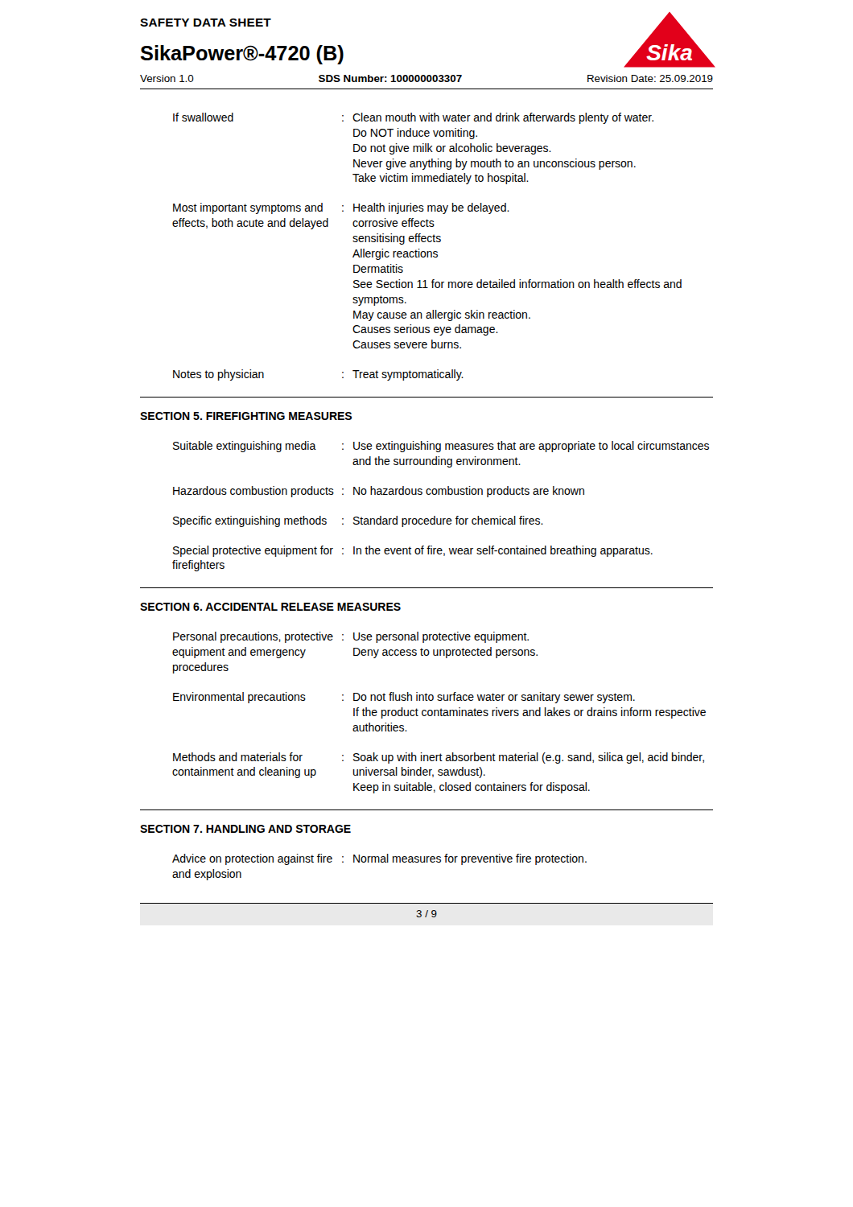Sika R
SAFETY DATA SHEET
SikaPower®-4720 (B)
Version 1.0 SDS Number: 100000003307 Revision Date: 25.09.2019
If swallowed
:
Clean mouth with water and drink afterwards plenty of water.
Do NOT induce vomiting.
Do not give milk or alcoholic beverages.
Never give anything by mouth to an unconscious person.
Take victim immediately to hospital.
Most important symptoms and effects, both acute and delayed
:
Health injuries may be delayed.
corrosive effects
sensitising effects
Allergic reactions
Dermatitis
See Section 11 for more detailed information on health effects and symptoms.
May cause an allergic skin reaction.
Causes serious eye damage.
Causes severe burns.
Notes to physician
:
Treat symptomatically.
SECTION 5. FIREFIGHTING MEASURES
Suitable extinguishing media
:
Use extinguishing measures that are appropriate to local circumstances and the surrounding environment.
Hazardous combustion products
:
No hazardous combustion products are known
Specific extinguishing methods
:
Standard procedure for chemical fires.
Special protective equipment for firefighters
:
In the event of fire, wear self-contained breathing apparatus.
SECTION 6. ACCIDENTAL RELEASE MEASURES
Personal precautions, protective equipment and emergency procedures
:
Use personal protective equipment.
Deny access to unprotected persons.
Environmental precautions
:
Do not flush into surface water or sanitary sewer system.
If the product contaminates rivers and lakes or drains inform respective authorities.
Methods and materials for containment and cleaning up
:
Soak up with inert absorbent material (e.g. sand, silica gel, acid binder, universal binder, sawdust).
Keep in suitable, closed containers for disposal.
SECTION 7. HANDLING AND STORAGE
Advice on protection against fire and explosion
:
Normal measures for preventive fire protection.
3 / 9